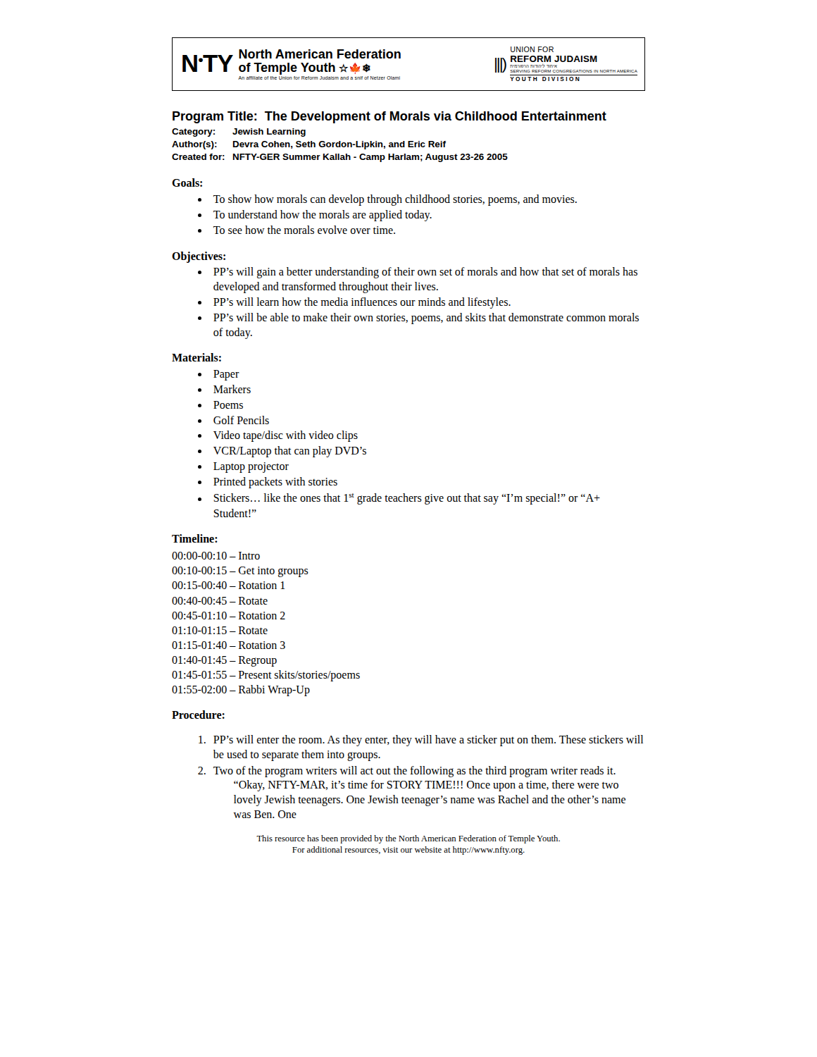N●TY
North American Federation of Temple Youth ☆🍁❄ An affiliate of the Union for Reform Judaism and a snif of Netzer Olami
|||)
UNION FOR REFORM JUDAISM איחוד ליהודות הרפורמית SERVING REFORM CONGREGATIONS IN NORTH AMERICA YOUTH DIVISION
Program Title: The Development of Morals via Childhood Entertainment
Category: Jewish Learning
Author(s): Devra Cohen, Seth Gordon-Lipkin, and Eric Reif
Created for: NFTY-GER Summer Kallah - Camp Harlam; August 23-26 2005
Goals:
To show how morals can develop through childhood stories, poems, and movies.
To understand how the morals are applied today.
To see how the morals evolve over time.
Objectives:
PP’s will gain a better understanding of their own set of morals and how that set of morals has developed and transformed throughout their lives.
PP’s will learn how the media influences our minds and lifestyles.
PP’s will be able to make their own stories, poems, and skits that demonstrate common morals of today.
Materials:
Paper
Markers
Poems
Golf Pencils
Video tape/disc with video clips
VCR/Laptop that can play DVD’s
Laptop projector
Printed packets with stories
Stickers… like the ones that 1st grade teachers give out that say “I’m special!” or “A+ Student!”
Timeline:
00:00-00:10 – Intro
00:10-00:15 – Get into groups
00:15-00:40 – Rotation 1
00:40-00:45 – Rotate
00:45-01:10 – Rotation 2
01:10-01:15 – Rotate
01:15-01:40 – Rotation 3
01:40-01:45 – Regroup
01:45-01:55 – Present skits/stories/poems
01:55-02:00 – Rabbi Wrap-Up
Procedure:
PP’s will enter the room. As they enter, they will have a sticker put on them. These stickers will be used to separate them into groups.
Two of the program writers will act out the following as the third program writer reads it.
“Okay, NFTY-MAR, it’s time for STORY TIME!!! Once upon a time, there were two lovely Jewish teenagers. One Jewish teenager’s name was Rachel and the other’s name was Ben. One
This resource has been provided by the North American Federation of Temple Youth.
For additional resources, visit our website at http://www.nfty.org.